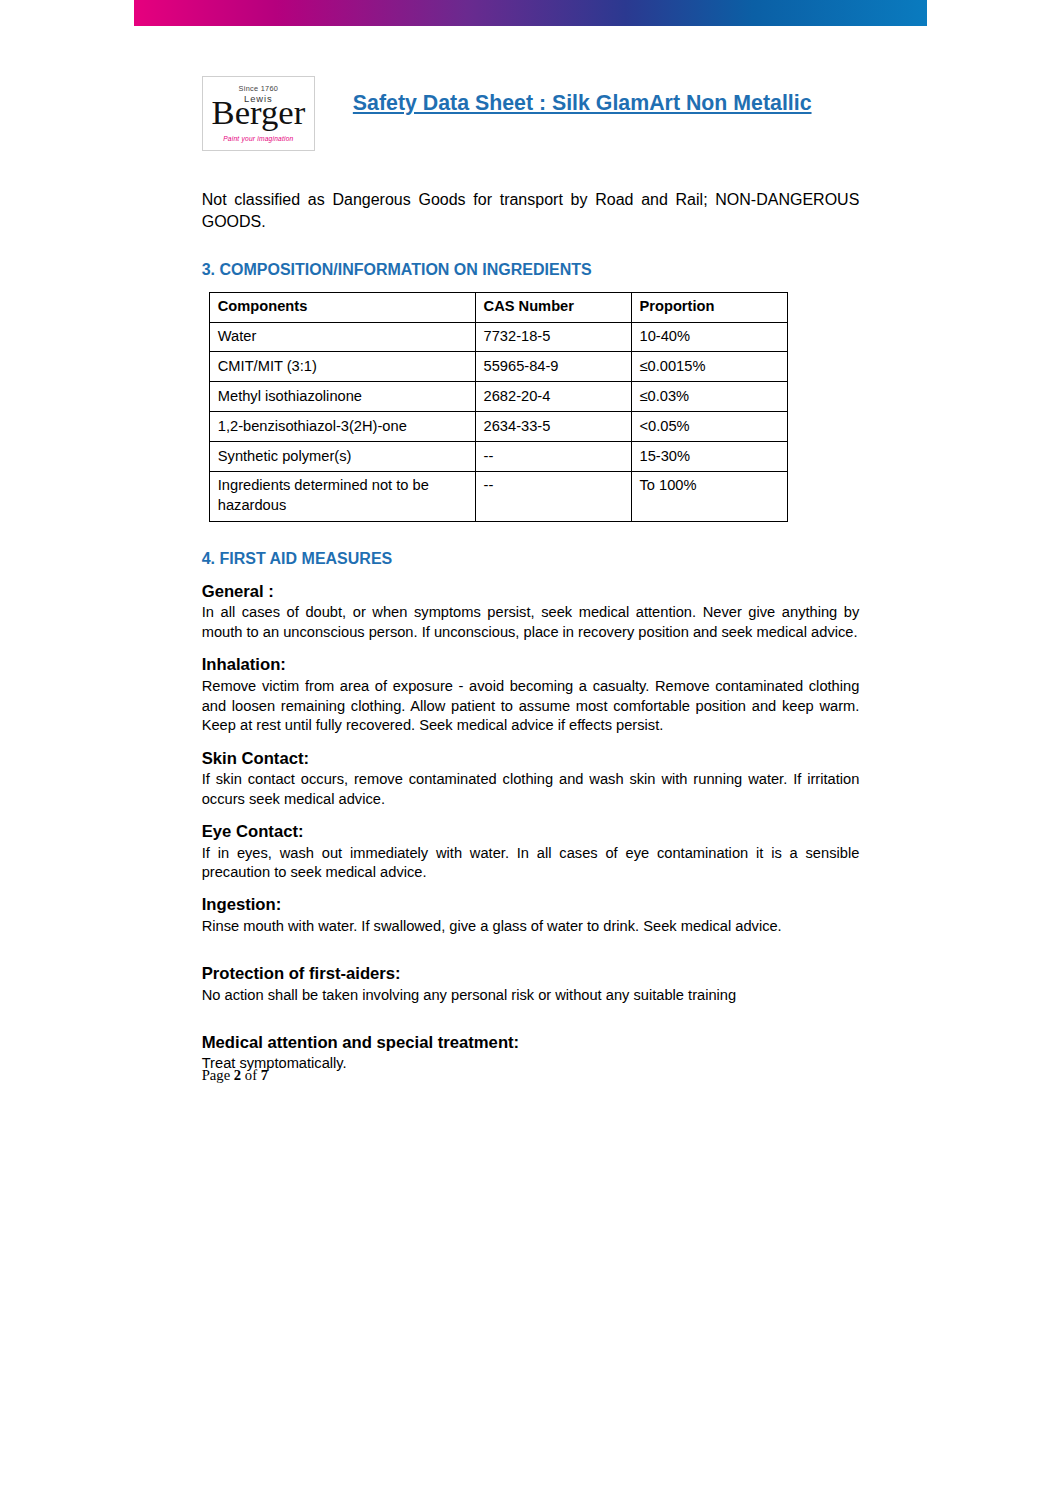Since 1760
Lewis Berger
Paint your imagination
Safety Data Sheet : Silk GlamArt Non Metallic
Not classified as Dangerous Goods for transport by Road and Rail; NON-DANGEROUS GOODS.
3. COMPOSITION/INFORMATION ON INGREDIENTS
| Components | CAS Number | Proportion |
| --- | --- | --- |
| Water | 7732-18-5 | 10-40% |
| CMIT/MIT (3:1) | 55965-84-9 | ≤0.0015% |
| Methyl isothiazolinone | 2682-20-4 | ≤0.03% |
| 1,2-benzisothiazol-3(2H)-one | 2634-33-5 | <0.05% |
| Synthetic polymer(s) | -- | 15-30% |
| Ingredients determined not to be hazardous | -- | To 100% |
4. FIRST AID MEASURES
General :
In all cases of doubt, or when symptoms persist, seek medical attention. Never give anything by mouth to an unconscious person. If unconscious, place in recovery position and seek medical advice.
Inhalation:
Remove victim from area of exposure - avoid becoming a casualty. Remove contaminated clothing and loosen remaining clothing. Allow patient to assume most comfortable position and keep warm. Keep at rest until fully recovered. Seek medical advice if effects persist.
Skin Contact:
If skin contact occurs, remove contaminated clothing and wash skin with running water. If irritation occurs seek medical advice.
Eye Contact:
If in eyes, wash out immediately with water. In all cases of eye contamination it is a sensible precaution to seek medical advice.
Ingestion:
Rinse mouth with water. If swallowed, give a glass of water to drink. Seek medical advice.
Protection of first-aiders:
No action shall be taken involving any personal risk or without any suitable training
Medical attention and special treatment:
Treat symptomatically.
Page 2 of 7